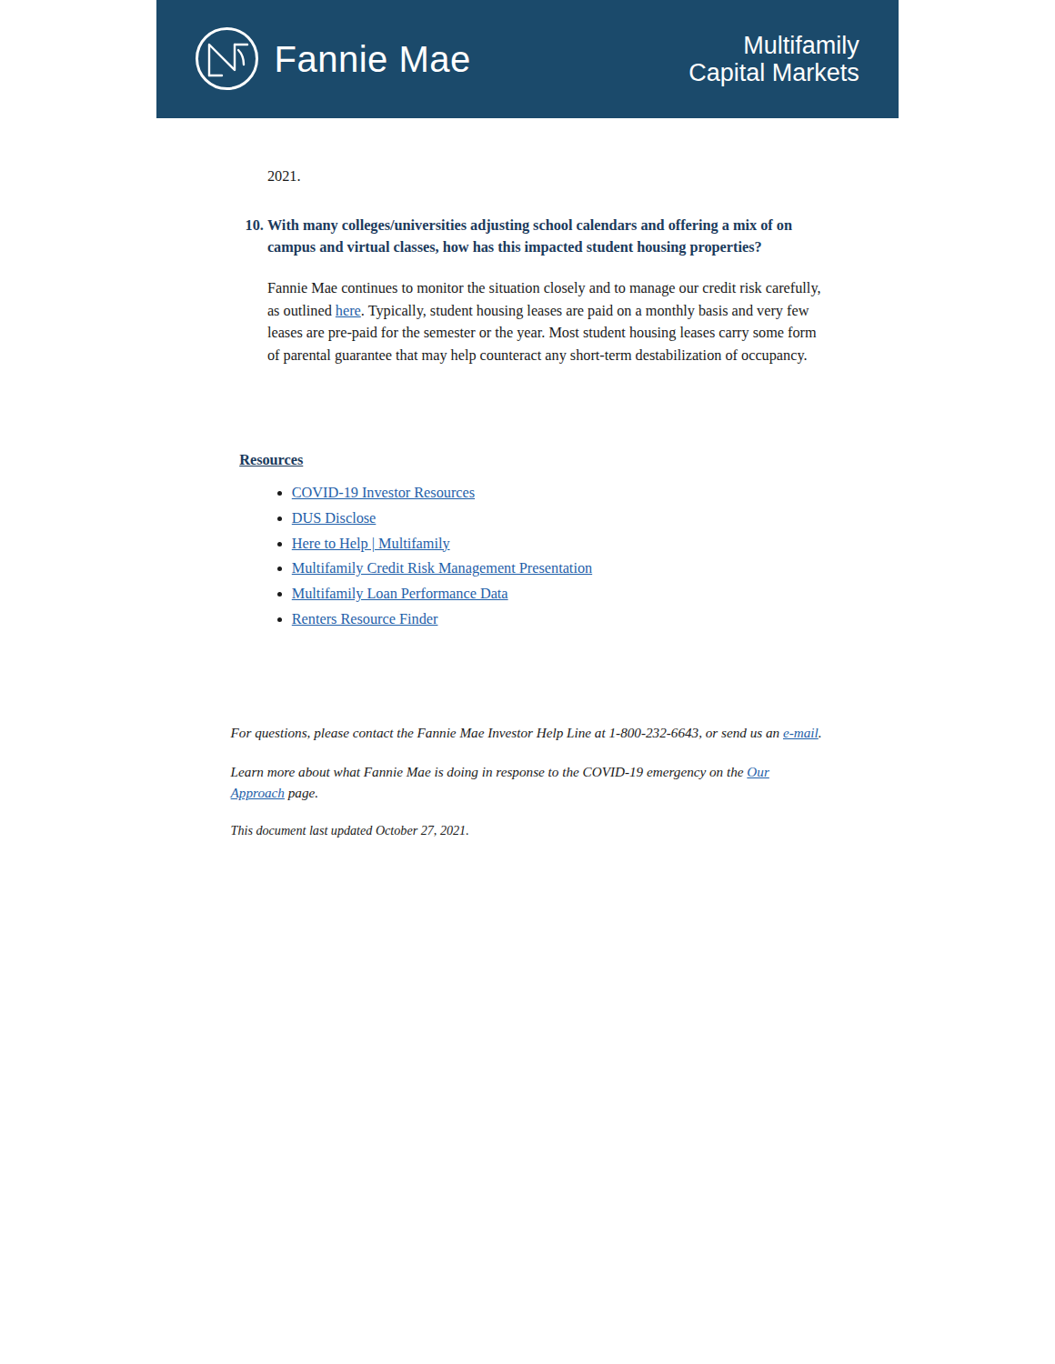Fannie Mae
Multifamily
Capital Markets
2021.
With many colleges/universities adjusting school calendars and offering a mix of on campus and virtual classes, how has this impacted student housing properties?
Fannie Mae continues to monitor the situation closely and to manage our credit risk carefully, as outlined here. Typically, student housing leases are paid on a monthly basis and very few leases are pre-paid for the semester or the year. Most student housing leases carry some form of parental guarantee that may help counteract any short-term destabilization of occupancy.
Resources
COVID-19 Investor Resources
DUS Disclose
Here to Help | Multifamily
Multifamily Credit Risk Management Presentation
Multifamily Loan Performance Data
Renters Resource Finder
For questions, please contact the Fannie Mae Investor Help Line at 1-800-232-6643, or send us an e-mail.
Learn more about what Fannie Mae is doing in response to the COVID-19 emergency on the Our Approach page.
This document last updated October 27, 2021.